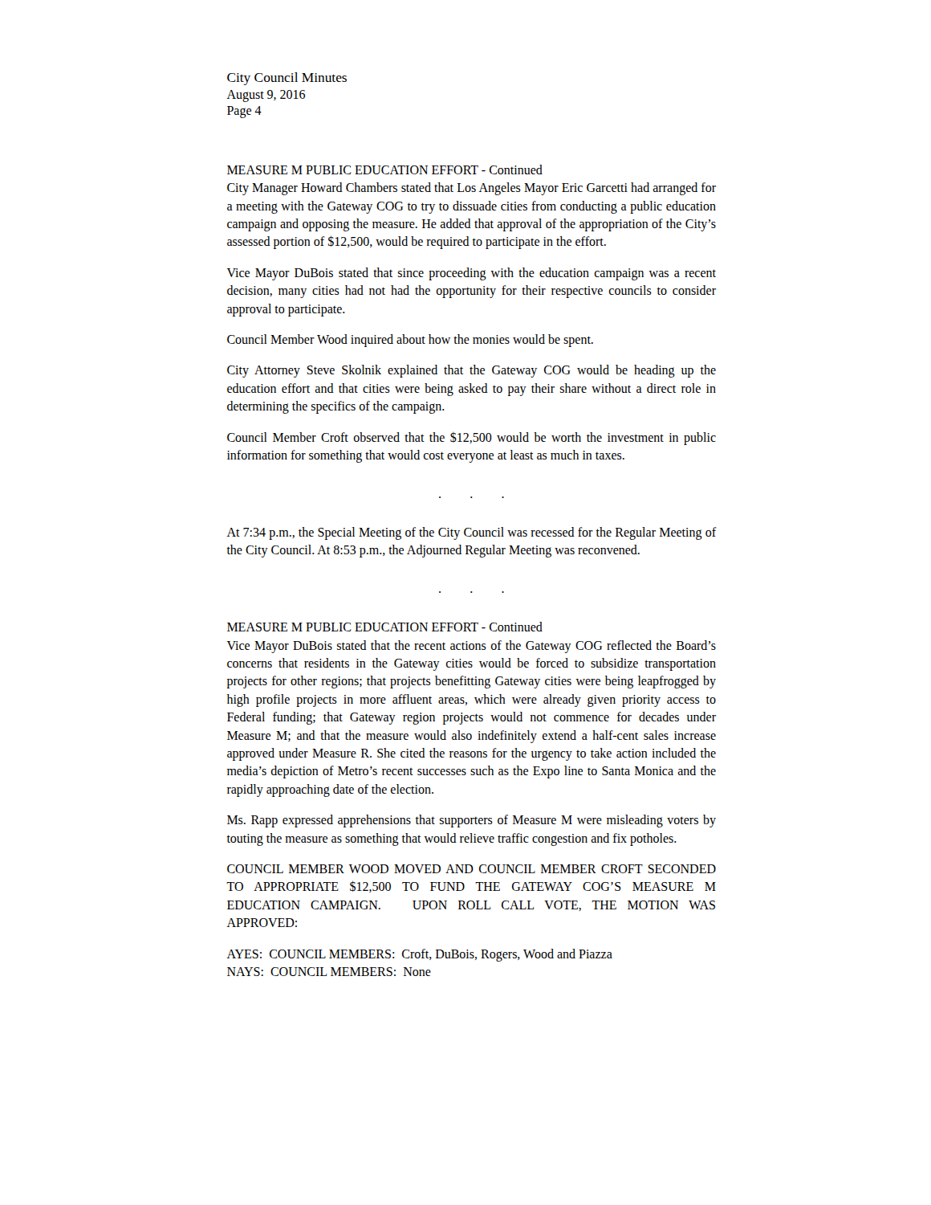City Council Minutes
August 9, 2016
Page 4
MEASURE M PUBLIC EDUCATION EFFORT - Continued
City Manager Howard Chambers stated that Los Angeles Mayor Eric Garcetti had arranged for a meeting with the Gateway COG to try to dissuade cities from conducting a public education campaign and opposing the measure. He added that approval of the appropriation of the City’s assessed portion of $12,500, would be required to participate in the effort.
Vice Mayor DuBois stated that since proceeding with the education campaign was a recent decision, many cities had not had the opportunity for their respective councils to consider approval to participate.
Council Member Wood inquired about how the monies would be spent.
City Attorney Steve Skolnik explained that the Gateway COG would be heading up the education effort and that cities were being asked to pay their share without a direct role in determining the specifics of the campaign.
Council Member Croft observed that the $12,500 would be worth the investment in public information for something that would cost everyone at least as much in taxes.
...
At 7:34 p.m., the Special Meeting of the City Council was recessed for the Regular Meeting of the City Council. At 8:53 p.m., the Adjourned Regular Meeting was reconvened.
...
MEASURE M PUBLIC EDUCATION EFFORT - Continued
Vice Mayor DuBois stated that the recent actions of the Gateway COG reflected the Board’s concerns that residents in the Gateway cities would be forced to subsidize transportation projects for other regions; that projects benefitting Gateway cities were being leapfrogged by high profile projects in more affluent areas, which were already given priority access to Federal funding; that Gateway region projects would not commence for decades under Measure M; and that the measure would also indefinitely extend a half-cent sales increase approved under Measure R. She cited the reasons for the urgency to take action included the media’s depiction of Metro’s recent successes such as the Expo line to Santa Monica and the rapidly approaching date of the election.
Ms. Rapp expressed apprehensions that supporters of Measure M were misleading voters by touting the measure as something that would relieve traffic congestion and fix potholes.
COUNCIL MEMBER WOOD MOVED AND COUNCIL MEMBER CROFT SECONDED TO APPROPRIATE $12,500 TO FUND THE GATEWAY COG’S MEASURE M EDUCATION CAMPAIGN. UPON ROLL CALL VOTE, THE MOTION WAS APPROVED:
AYES: COUNCIL MEMBERS: Croft, DuBois, Rogers, Wood and Piazza
NAYS: COUNCIL MEMBERS: None